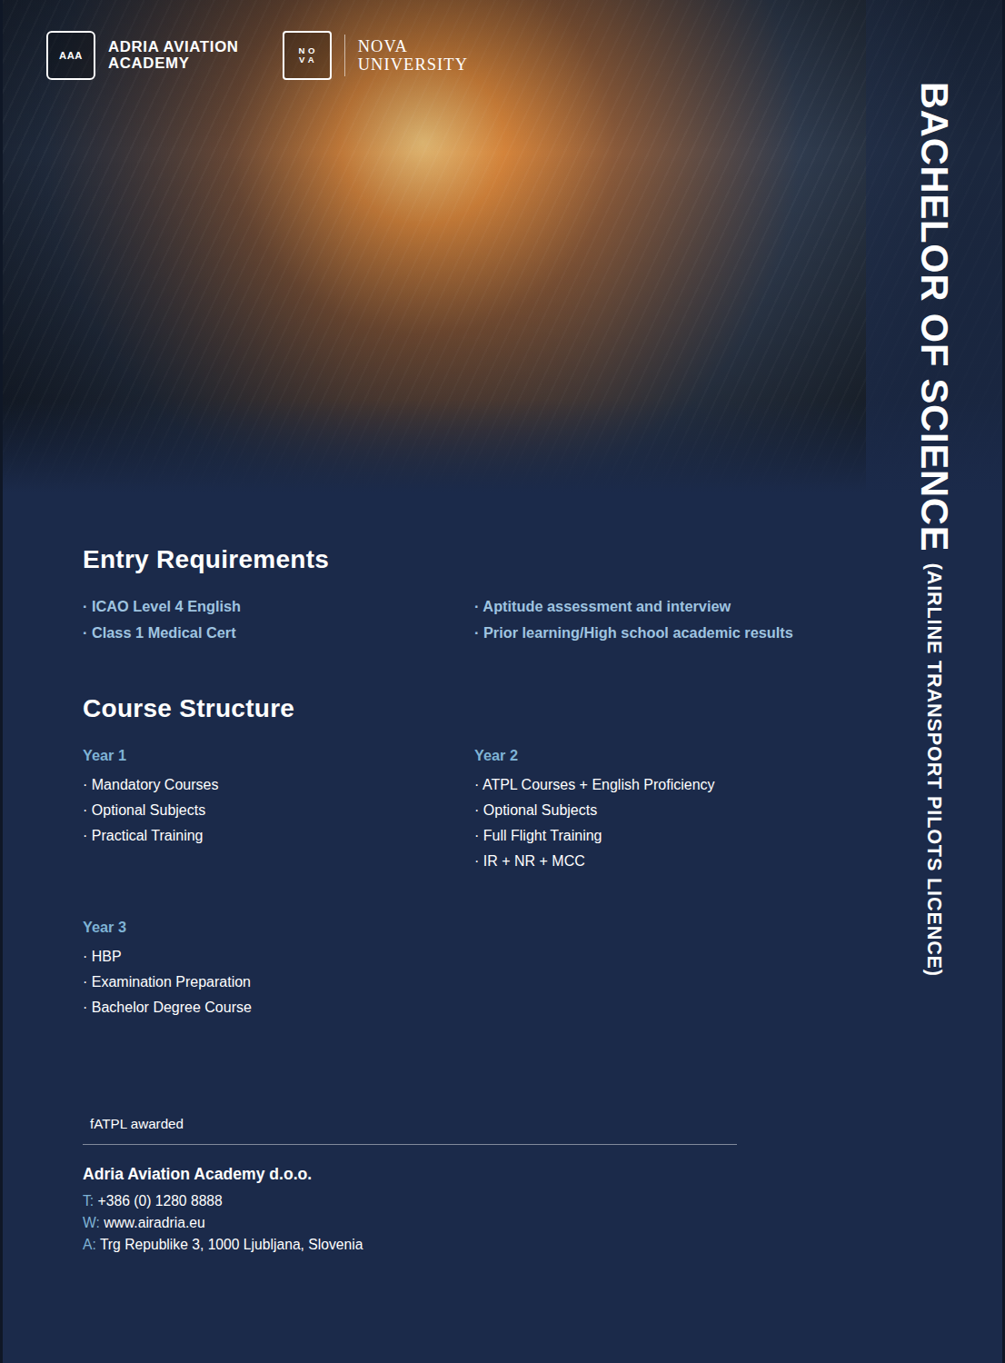Bachelor of Science (Airline Transport Pilots Licence)
AAA
Adria Aviation
Academy
N O
V A
Nova
University
Entry Requirements
ICAO Level 4 English
Aptitude assessment and interview
Class 1 Medical Cert
Prior learning/High school academic results
Course Structure
Year 1
Mandatory Courses
Optional Subjects
Practical Training
Year 2
ATPL Courses + English Proficiency
Optional Subjects
Full Flight Training
IR + NR + MCC
Year 3
HBP
Examination Preparation
Bachelor Degree Course
fATPL awarded
Adria Aviation Academy d.o.o.
T: +386 (0) 1280 8888
W: www.airadria.eu
A: Trg Republike 3, 1000 Ljubljana, Slovenia